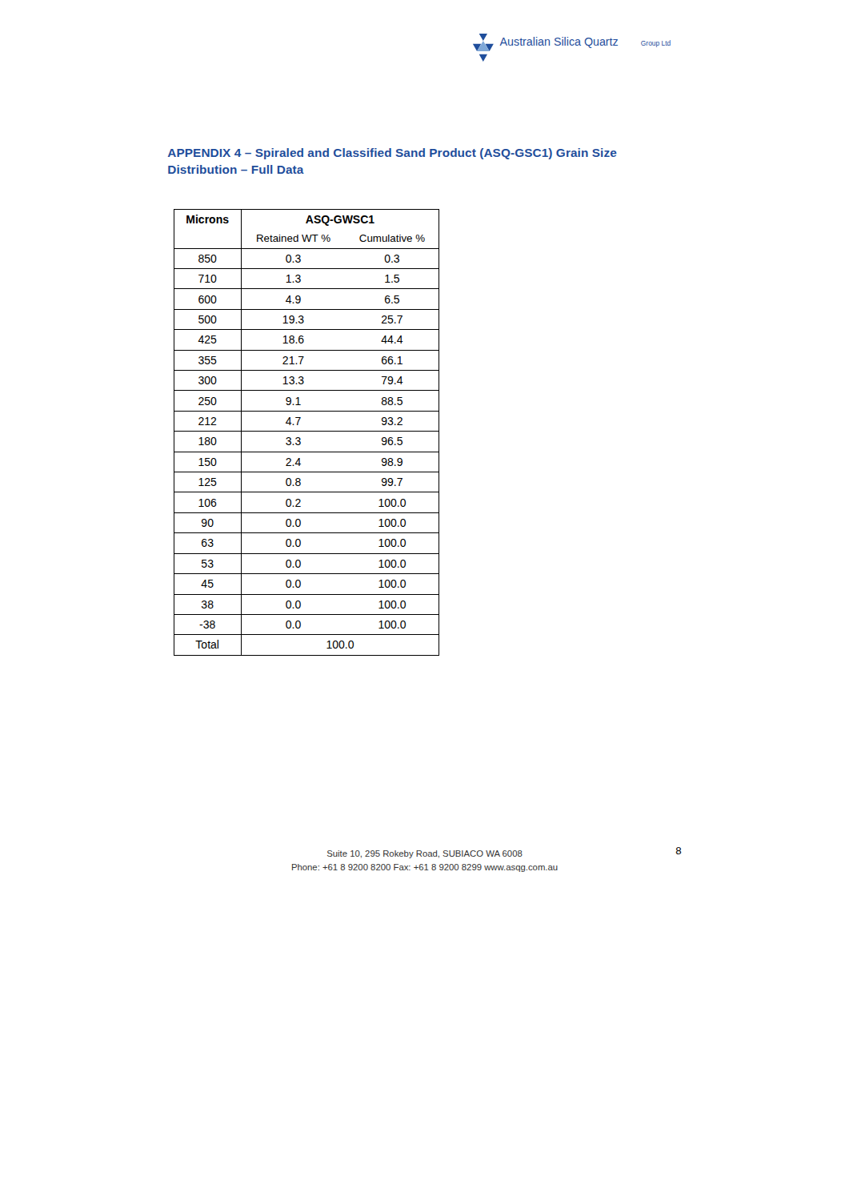Australian Silica Quartz Group Ltd
APPENDIX 4 – Spiraled and Classified Sand Product (ASQ-GSC1) Grain Size Distribution – Full Data
| Microns | ASQ-GWSC1 |
| --- | --- |
| | Retained WT % | Cumulative % |
| 850 | 0.3 | 0.3 |
| 710 | 1.3 | 1.5 |
| 600 | 4.9 | 6.5 |
| 500 | 19.3 | 25.7 |
| 425 | 18.6 | 44.4 |
| 355 | 21.7 | 66.1 |
| 300 | 13.3 | 79.4 |
| 250 | 9.1 | 88.5 |
| 212 | 4.7 | 93.2 |
| 180 | 3.3 | 96.5 |
| 150 | 2.4 | 98.9 |
| 125 | 0.8 | 99.7 |
| 106 | 0.2 | 100.0 |
| 90 | 0.0 | 100.0 |
| 63 | 0.0 | 100.0 |
| 53 | 0.0 | 100.0 |
| 45 | 0.0 | 100.0 |
| 38 | 0.0 | 100.0 |
| -38 | 0.0 | 100.0 |
| Total | 100.0 |
8
Suite 10, 295 Rokeby Road, SUBIACO WA 6008
Phone: +61 8 9200 8200 Fax: +61 8 9200 8299 www.asqg.com.au